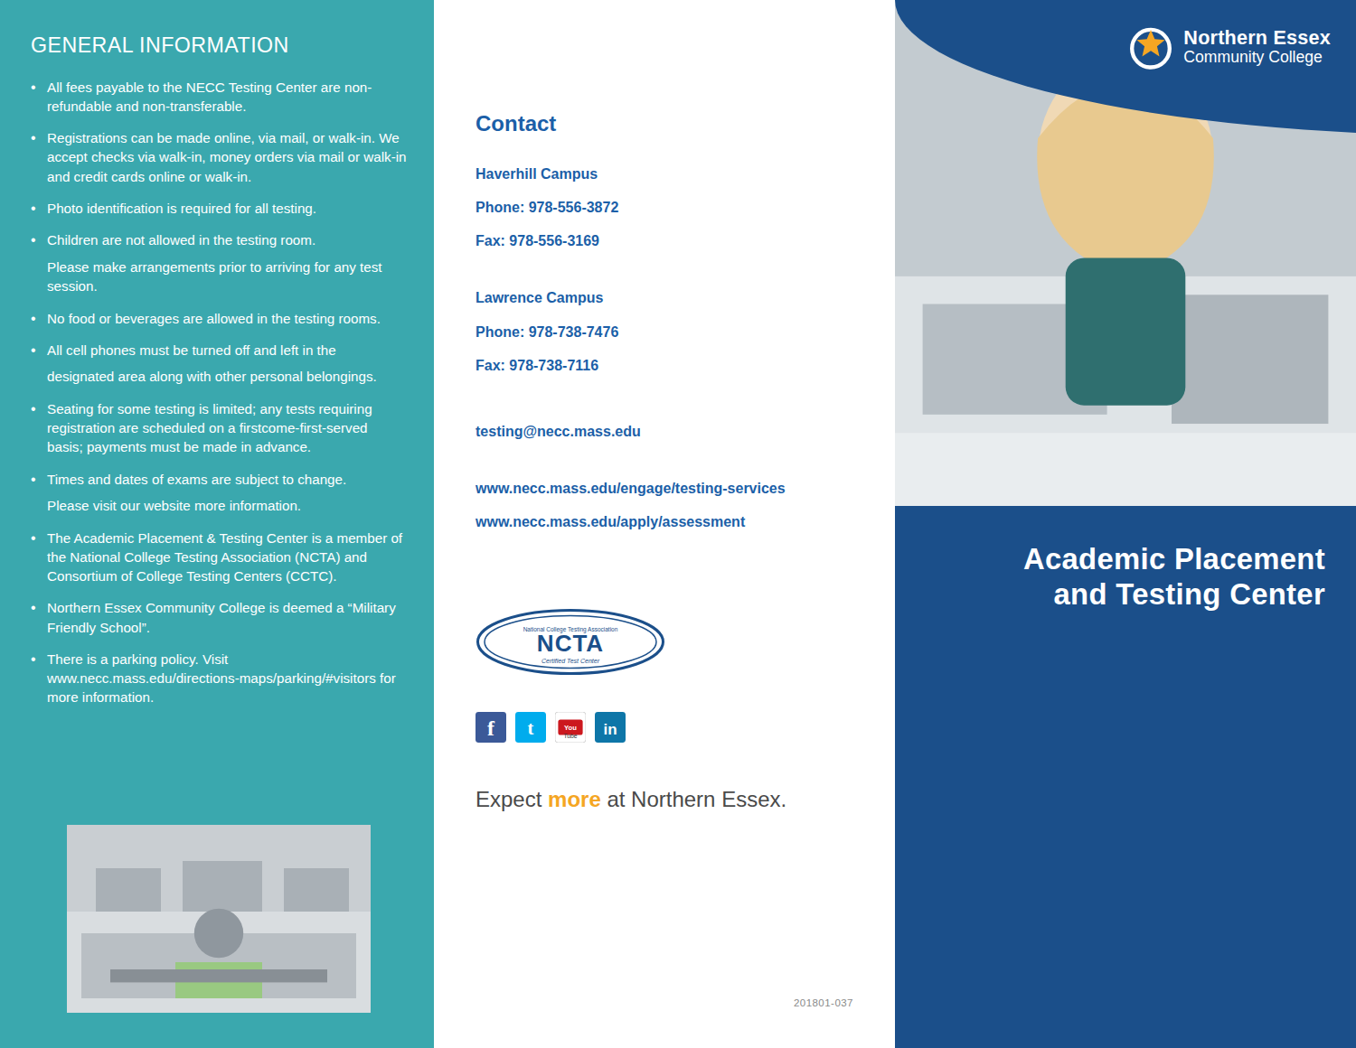General Information
All fees payable to the NECC Testing Center are non-refundable and non-transferable.
Registrations can be made online, via mail, or walk-in. We accept checks via walk-in, money orders via mail or walk-in and credit cards online or walk-in.
Photo identification is required for all testing.
Children are not allowed in the testing room.
Please make arrangements prior to arriving for any test session.
No food or beverages are allowed in the testing rooms.
All cell phones must be turned off and left in the
designated area along with other personal belongings.
Seating for some testing is limited; any tests requiring registration are scheduled on a firstcome-first-served basis; payments must be made in advance.
Times and dates of exams are subject to change.
Please visit our website more information.
The Academic Placement & Testing Center is a member of the National College Testing Association (NCTA) and Consortium of College Testing Centers (CCTC).
Northern Essex Community College is deemed a “Military Friendly School”.
There is a parking policy. Visit www.necc.mass.edu/directions-maps/parking/#visitors for more information.
Contact
Haverhill Campus
Phone: 978-556-3872
Fax: 978-556-3169
Lawrence Campus
Phone: 978-738-7476
Fax: 978-738-7116
testing@necc.mass.edu
www.necc.mass.edu/engage/testing-services
www.necc.mass.edu/apply/assessment
Expect more at Northern Essex.
201801-037
Northern Essex Community College
Academic Placement
and Testing Center